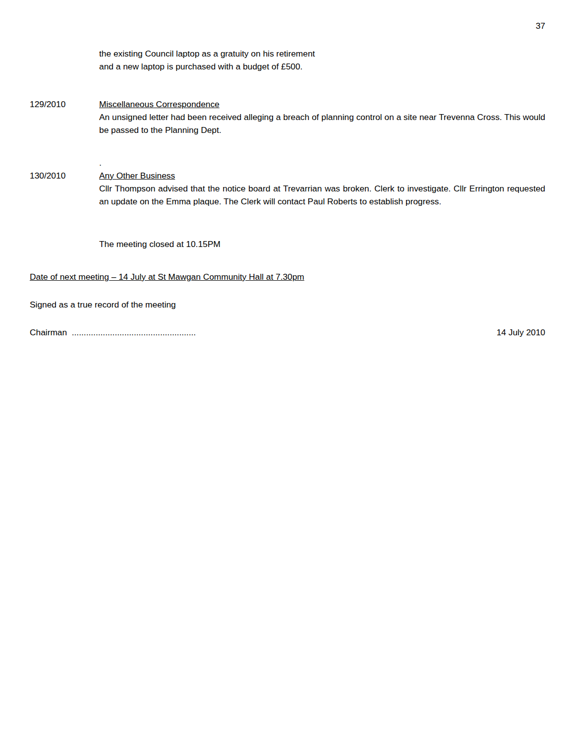37
the existing Council laptop as a gratuity on his retirement
and a new laptop is purchased with a budget of £500.
129/2010
Miscellaneous Correspondence
An unsigned letter had been received alleging a breach of planning control on a site near Trevenna Cross. This would be passed to the Planning Dept.
.
130/2010
Any Other Business
Cllr Thompson advised that the notice board at Trevarrian was broken. Clerk to investigate. Cllr Errington requested an update on the Emma plaque. The Clerk will contact Paul Roberts to establish progress.
The meeting closed at 10.15PM
Date of next meeting – 14 July at St Mawgan Community Hall at 7.30pm
Signed as a true record of the meeting
Chairman .................................................... 14 July 2010